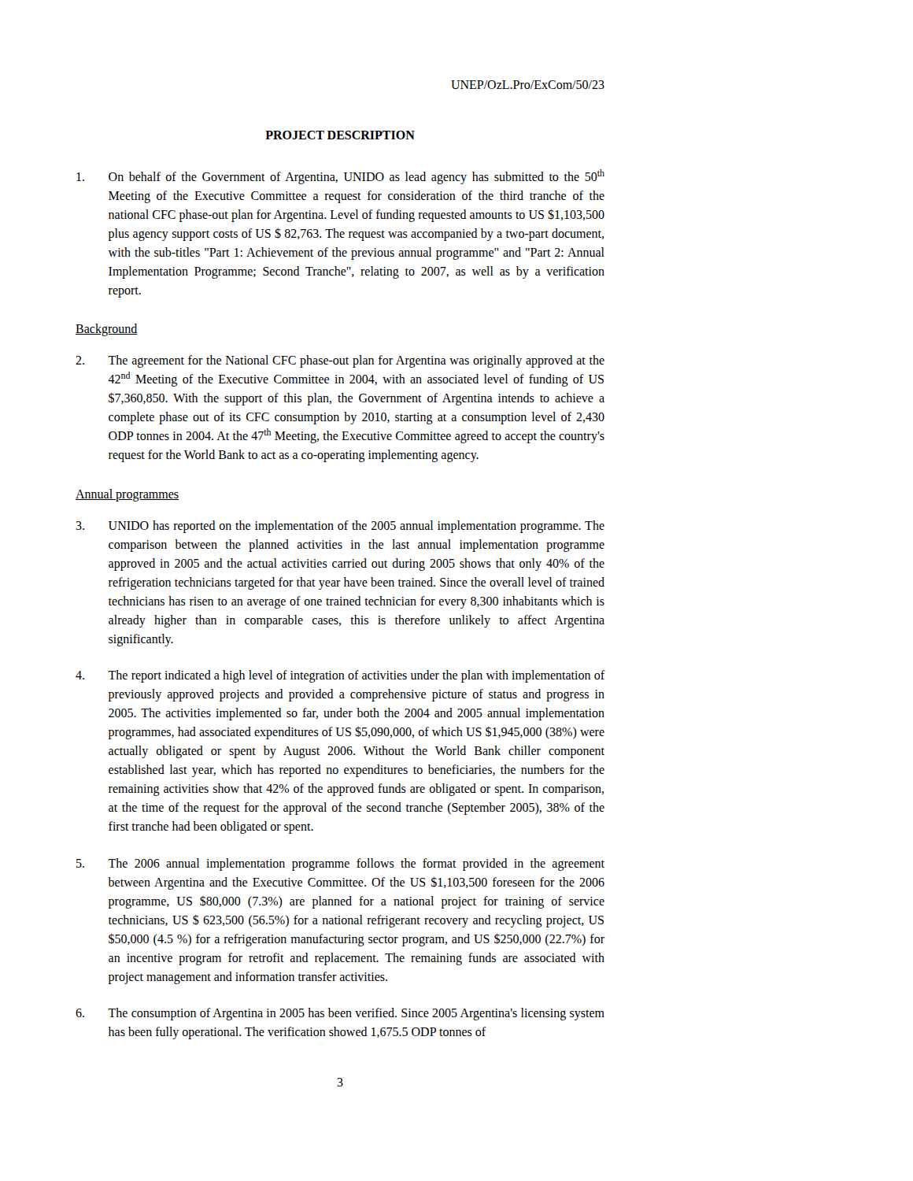UNEP/OzL.Pro/ExCom/50/23
PROJECT DESCRIPTION
1.
On behalf of the Government of Argentina, UNIDO as lead agency has submitted to the 50th Meeting of the Executive Committee a request for consideration of the third tranche of the national CFC phase-out plan for Argentina. Level of funding requested amounts to US $1,103,500 plus agency support costs of US $ 82,763. The request was accompanied by a two-part document, with the sub-titles "Part 1: Achievement of the previous annual programme" and "Part 2: Annual Implementation Programme; Second Tranche", relating to 2007, as well as by a verification report.
Background
2.
The agreement for the National CFC phase-out plan for Argentina was originally approved at the 42nd Meeting of the Executive Committee in 2004, with an associated level of funding of US $7,360,850. With the support of this plan, the Government of Argentina intends to achieve a complete phase out of its CFC consumption by 2010, starting at a consumption level of 2,430 ODP tonnes in 2004. At the 47th Meeting, the Executive Committee agreed to accept the country's request for the World Bank to act as a co-operating implementing agency.
Annual programmes
3.
UNIDO has reported on the implementation of the 2005 annual implementation programme. The comparison between the planned activities in the last annual implementation programme approved in 2005 and the actual activities carried out during 2005 shows that only 40% of the refrigeration technicians targeted for that year have been trained. Since the overall level of trained technicians has risen to an average of one trained technician for every 8,300 inhabitants which is already higher than in comparable cases, this is therefore unlikely to affect Argentina significantly.
4.
The report indicated a high level of integration of activities under the plan with implementation of previously approved projects and provided a comprehensive picture of status and progress in 2005. The activities implemented so far, under both the 2004 and 2005 annual implementation programmes, had associated expenditures of US $5,090,000, of which US $1,945,000 (38%) were actually obligated or spent by August 2006. Without the World Bank chiller component established last year, which has reported no expenditures to beneficiaries, the numbers for the remaining activities show that 42% of the approved funds are obligated or spent. In comparison, at the time of the request for the approval of the second tranche (September 2005), 38% of the first tranche had been obligated or spent.
5.
The 2006 annual implementation programme follows the format provided in the agreement between Argentina and the Executive Committee. Of the US $1,103,500 foreseen for the 2006 programme, US $80,000 (7.3%) are planned for a national project for training of service technicians, US $ 623,500 (56.5%) for a national refrigerant recovery and recycling project, US $50,000 (4.5 %) for a refrigeration manufacturing sector program, and US $250,000 (22.7%) for an incentive program for retrofit and replacement. The remaining funds are associated with project management and information transfer activities.
6.
The consumption of Argentina in 2005 has been verified. Since 2005 Argentina's licensing system has been fully operational. The verification showed 1,675.5 ODP tonnes of
3